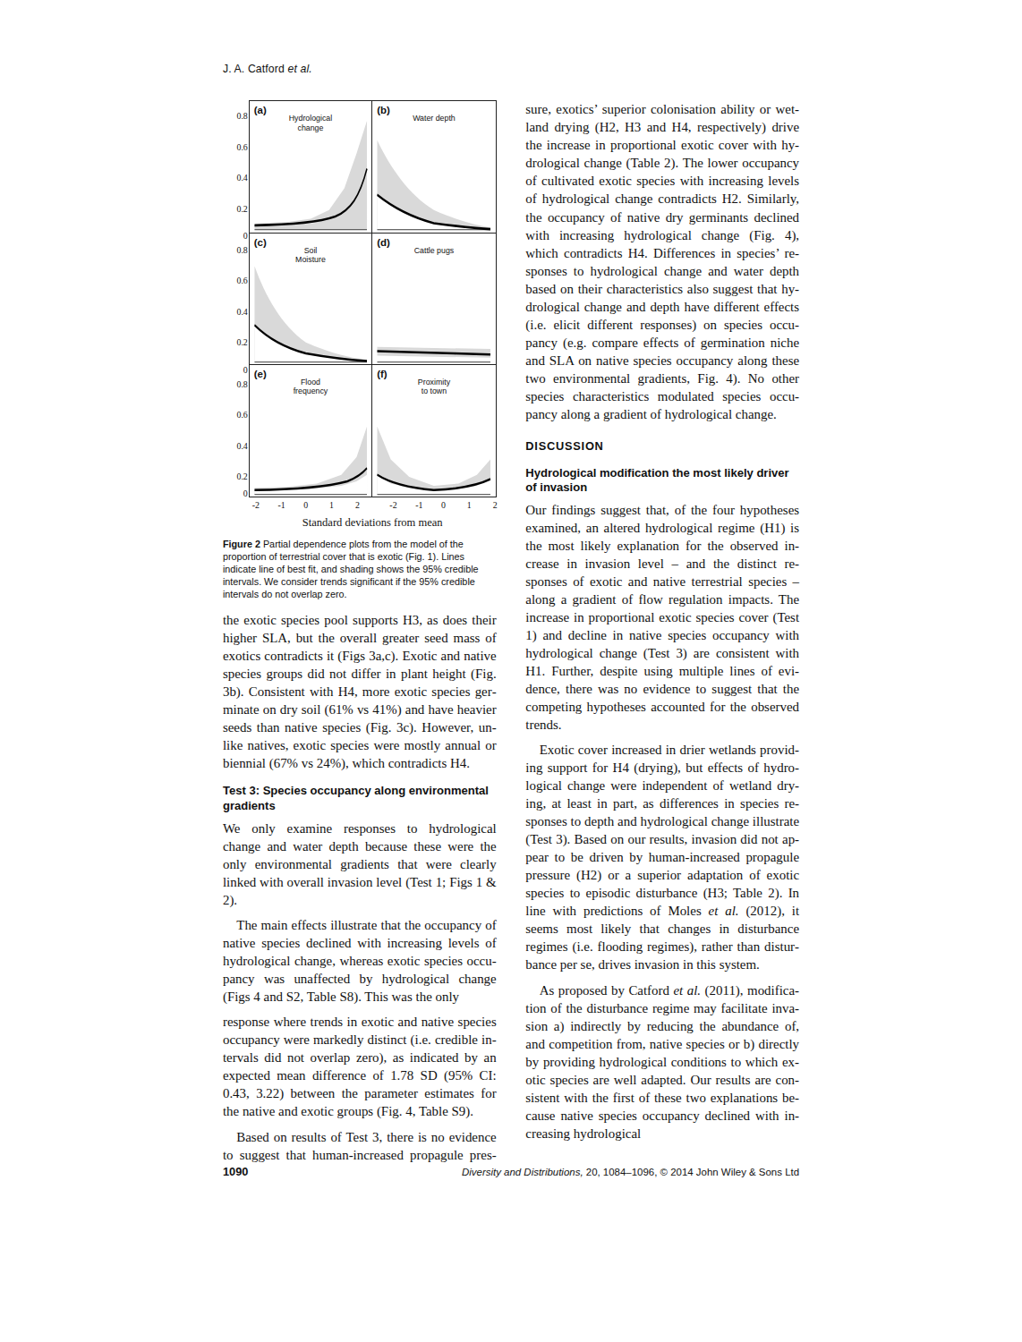J. A. Catford et al.
Proportion of terrestrial cover that is exotic
(a)
Hydrological
change
(b)
Water depth
(c)
Soil
Moisture
(d)
Cattle pugs
(e)
Flood
frequency
(f)
Proximity
to town
0.8
0.6
0.4
0.2
0
0.8
0.6
0.4
0.2
0
0.8
0.6
0.4
0.2
0
-2 -1 0 1 2 -2 -1 0 1 2
Standard deviations from mean
Figure 2 Partial dependence plots from the model of the proportion of terrestrial cover that is exotic (Fig. 1). Lines indicate line of best fit, and shading shows the 95% credible intervals. We consider trends significant if the 95% credible intervals do not overlap zero.
the exotic species pool supports H3, as does their higher SLA, but the overall greater seed mass of exotics contradicts it (Figs 3a,c). Exotic and native species groups did not differ in plant height (Fig. 3b). Consistent with H4, more exotic species germinate on dry soil (61% vs 41%) and have heavier seeds than native species (Fig. 3c). However, unlike natives, exotic species were mostly annual or biennial (67% vs 24%), which contradicts H4.
Test 3: Species occupancy along environmental gradients
We only examine responses to hydrological change and water depth because these were the only environmental gradients that were clearly linked with overall invasion level (Test 1; Figs 1 & 2).
The main effects illustrate that the occupancy of native species declined with increasing levels of hydrological change, whereas exotic species occupancy was unaffected by hydrological change (Figs 4 and S2, Table S8). This was the only
response where trends in exotic and native species occupancy were markedly distinct (i.e. credible intervals did not overlap zero), as indicated by an expected mean difference of 1.78 SD (95% CI: 0.43, 3.22) between the parameter estimates for the native and exotic groups (Fig. 4, Table S9).
Based on results of Test 3, there is no evidence to suggest that human-increased propagule pressure, exotics’ superior colonisation ability or wetland drying (H2, H3 and H4, respectively) drive the increase in proportional exotic cover with hydrological change (Table 2). The lower occupancy of cultivated exotic species with increasing levels of hydrological change contradicts H2. Similarly, the occupancy of native dry germinants declined with increasing hydrological change (Fig. 4), which contradicts H4. Differences in species’ responses to hydrological change and water depth based on their characteristics also suggest that hydrological change and depth have different effects (i.e. elicit different responses) on species occupancy (e.g. compare effects of germination niche and SLA on native species occupancy along these two environmental gradients, Fig. 4). No other species characteristics modulated species occupancy along a gradient of hydrological change.
Discussion
Hydrological modification the most likely driver of invasion
Our findings suggest that, of the four hypotheses examined, an altered hydrological regime (H1) is the most likely explanation for the observed increase in invasion level – and the distinct responses of exotic and native terrestrial species – along a gradient of flow regulation impacts. The increase in proportional exotic species cover (Test 1) and decline in native species occupancy with hydrological change (Test 3) are consistent with H1. Further, despite using multiple lines of evidence, there was no evidence to suggest that the competing hypotheses accounted for the observed trends.
Exotic cover increased in drier wetlands providing support for H4 (drying), but effects of hydrological change were independent of wetland drying, at least in part, as differences in species responses to depth and hydrological change illustrate (Test 3). Based on our results, invasion did not appear to be driven by human-increased propagule pressure (H2) or a superior adaptation of exotic species to episodic disturbance (H3; Table 2). In line with predictions of Moles et al. (2012), it seems most likely that changes in disturbance regimes (i.e. flooding regimes), rather than disturbance per se, drives invasion in this system.
As proposed by Catford et al. (2011), modification of the disturbance regime may facilitate invasion a) indirectly by reducing the abundance of, and competition from, native species or b) directly by providing hydrological conditions to which exotic species are well adapted. Our results are consistent with the first of these two explanations because native species occupancy declined with increasing hydrological
1090
Diversity and Distributions, 20, 1084–1096, © 2014 John Wiley & Sons Ltd